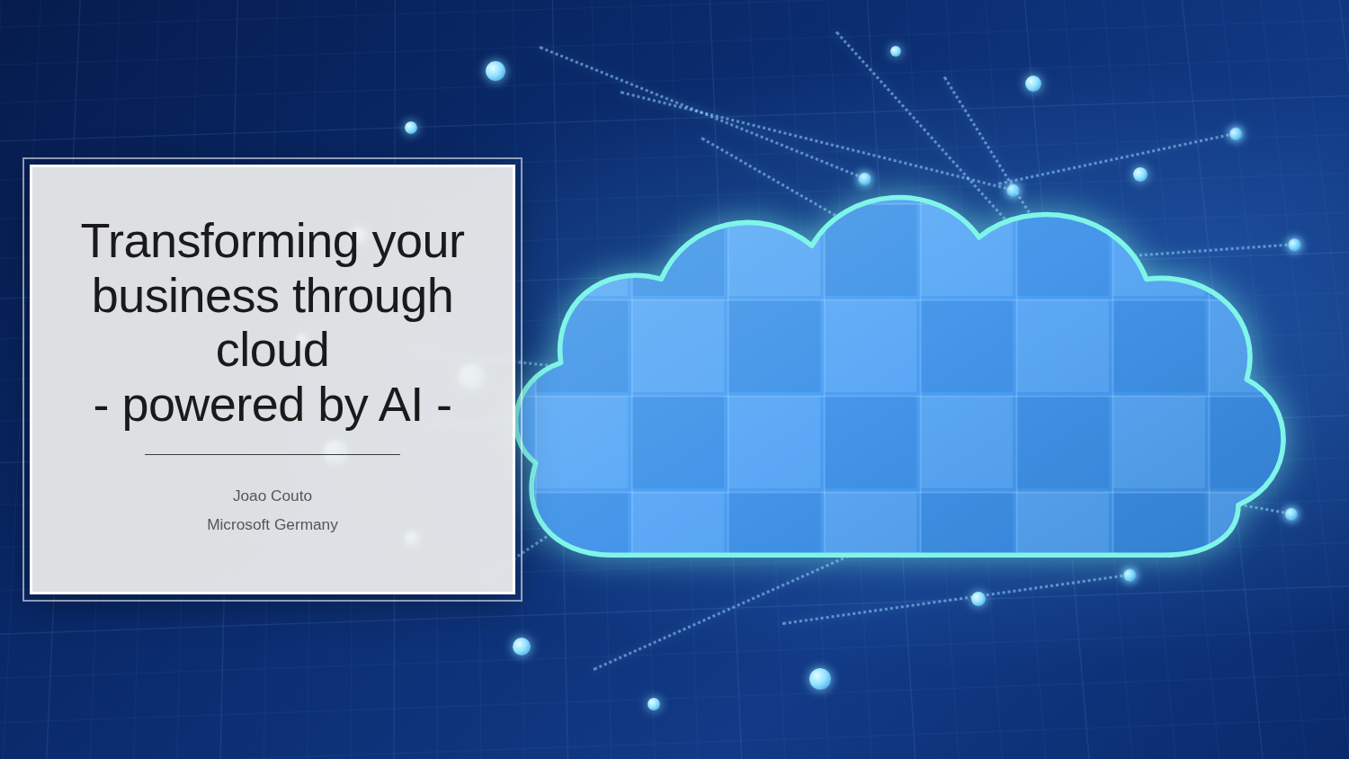Transforming your business through cloud
- powered by AI -
Joao Couto Microsoft Germany